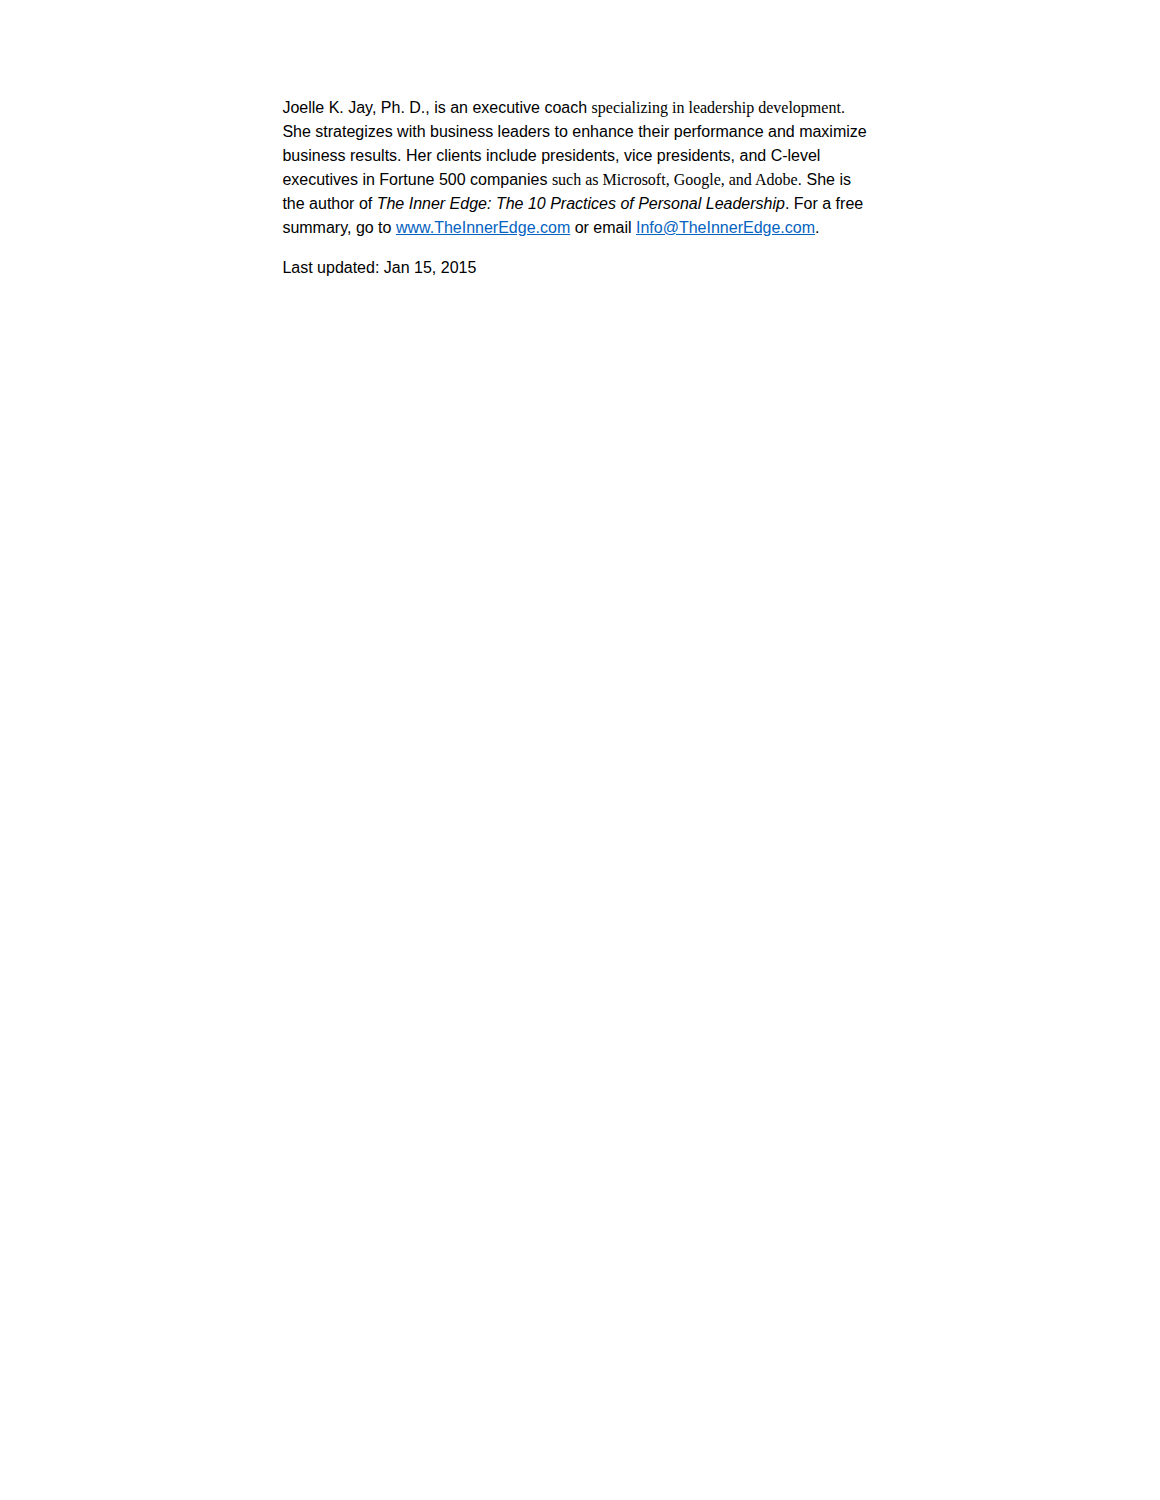Joelle K. Jay, Ph. D., is an executive coach specializing in leadership development. She strategizes with business leaders to enhance their performance and maximize business results. Her clients include presidents, vice presidents, and C-level executives in Fortune 500 companies such as Microsoft, Google, and Adobe. She is the author of The Inner Edge: The 10 Practices of Personal Leadership. For a free summary, go to www.TheInnerEdge.com or email Info@TheInnerEdge.com.
Last updated: Jan 15, 2015